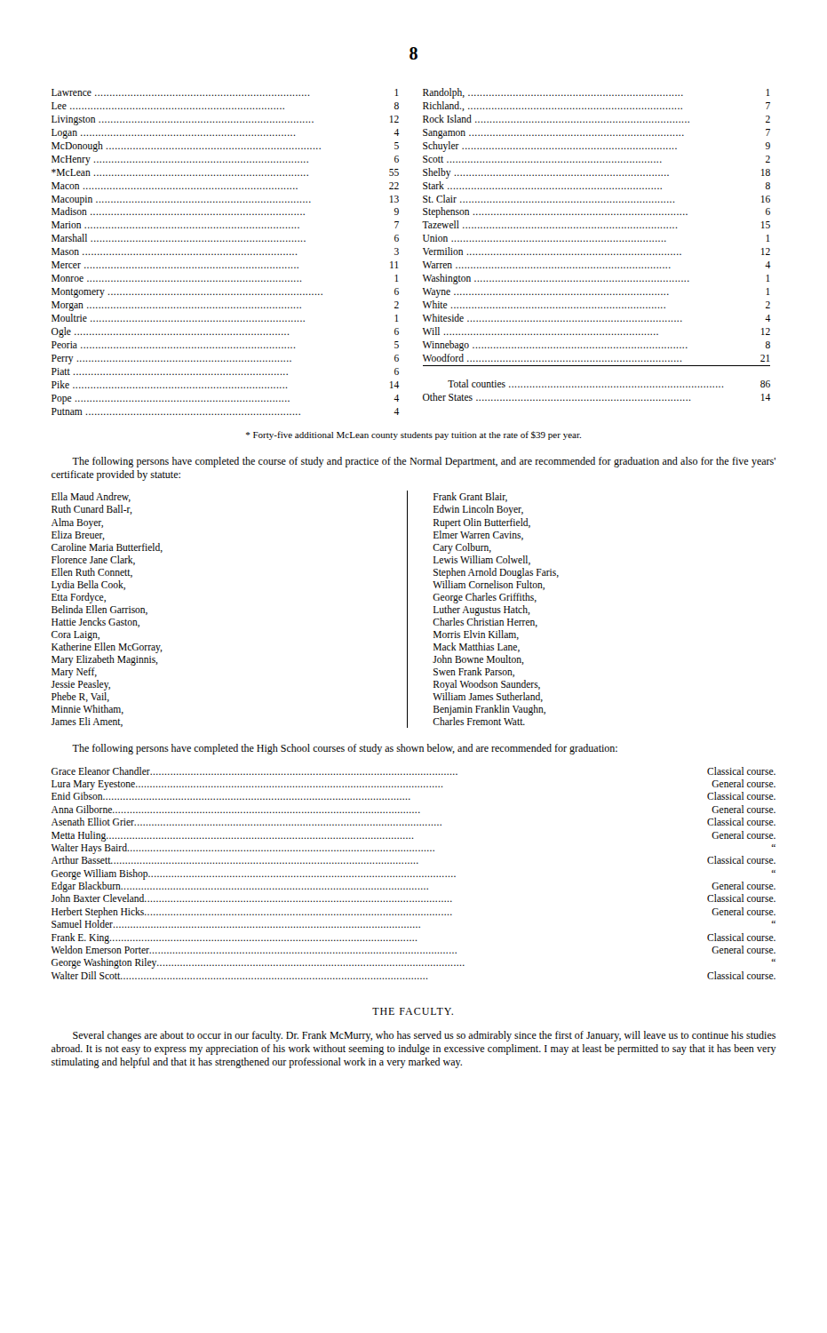8
| Lawrence | 1 |
| Lee | 8 |
| Livingston | 12 |
| Logan | 4 |
| McDonough | 5 |
| McHenry | 6 |
| *McLean | 55 |
| Macon | 22 |
| Macoupin | 13 |
| Madison | 9 |
| Marion | 7 |
| Marshall | 6 |
| Mason | 3 |
| Mercer | 11 |
| Monroe | 1 |
| Montgomery | 6 |
| Morgan | 2 |
| Moultrie | 1 |
| Ogle | 6 |
| Peoria | 5 |
| Perry | 6 |
| Piatt | 6 |
| Pike | 14 |
| Pope | 4 |
| Putnam | 4 |
| Randolph, | 1 |
| Richland., | 7 |
| Rock Island | 2 |
| Sangamon | 7 |
| Schuyler | 9 |
| Scott | 2 |
| Shelby | 18 |
| Stark | 8 |
| St. Clair | 16 |
| Stephenson | 6 |
| Tazewell | 15 |
| Union | 1 |
| Vermilion | 12 |
| Warren | 4 |
| Washington | 1 |
| Wayne | 1 |
| White | 2 |
| Whiteside | 4 |
| Will | 12 |
| Winnebago | 8 |
| Woodford | 21 |
| Total counties | 86 |
| Other States | 14 |
* Forty-five additional McLean county students pay tuition at the rate of $39 per year.
The following persons have completed the course of study and practice of the Normal Department, and are recommended for graduation and also for the five years' certificate provided by statute:
Ella Maud Andrew,
Ruth Cunard Ball-r,
Alma Boyer,
Eliza Breuer,
Caroline Maria Butterfield,
Florence Jane Clark,
Ellen Ruth Connett,
Lydia Bella Cook,
Etta Fordyce,
Belinda Ellen Garrison,
Hattie Jencks Gaston,
Cora Laign,
Katherine Ellen McGorray,
Mary Elizabeth Maginnis,
Mary Neff,
Jessie Peasley,
Phebe R, Vail,
Minnie Whitham,
James Eli Ament,
Frank Grant Blair,
Edwin Lincoln Boyer,
Rupert Olin Butterfield,
Elmer Warren Cavins,
Cary Colburn,
Lewis William Colwell,
Stephen Arnold Douglas Faris,
William Cornelison Fulton,
George Charles Griffiths,
Luther Augustus Hatch,
Charles Christian Herren,
Morris Elvin Killam,
Mack Matthias Lane,
John Bowne Moulton,
Swen Frank Parson,
Royal Woodson Saunders,
William James Sutherland,
Benjamin Franklin Vaughn,
Charles Fremont Watt.
The following persons have completed the High School courses of study as shown below, and are recommended for graduation:
| Grace Eleanor Chandler | Classical course. |
| Lura Mary Eyestone | General course. |
| Enid Gibson | Classical course. |
| Anna Gilborne | General course. |
| Asenath Elliot Grier | Classical course. |
| Metta Huling | General course. |
| Walter Hays Baird | “ |
| Arthur Bassett | Classical course. |
| George William Bishop | “ |
| Edgar Blackburn | General course. |
| John Baxter Cleveland | Classical course. |
| Herbert Stephen Hicks | General course. |
| Samuel Holder | “ |
| Frank E. King | Classical course. |
| Weldon Emerson Porter | General course. |
| George Washington Riley | “ |
| Walter Dill Scott | Classical course. |
The Faculty.
Several changes are about to occur in our faculty. Dr. Frank McMurry, who has served us so admirably since the first of January, will leave us to continue his studies abroad. It is not easy to express my appreciation of his work without seeming to indulge in excessive compliment. I may at least be permitted to say that it has been very stimulating and helpful and that it has strengthened our professional work in a very marked way.